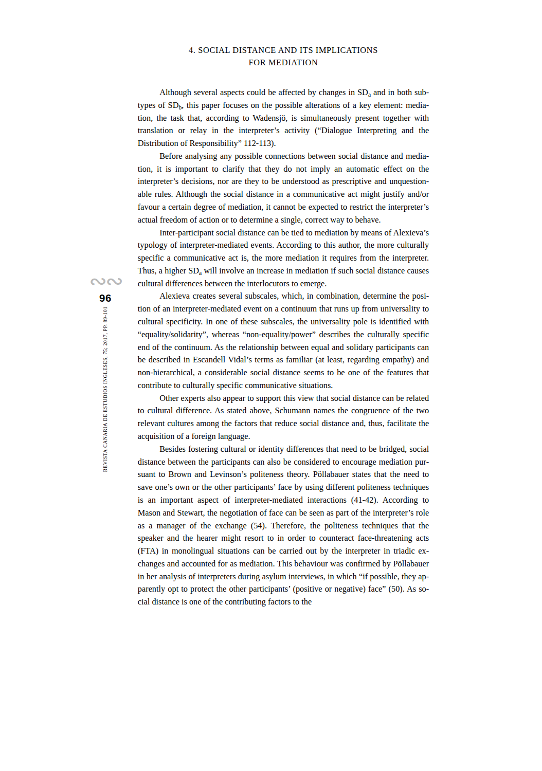∾∾
96
REVISTA CANARIA DE ESTUDIOS INGLESES, 75; 2017, PP. 89-101
4. Social distance and its implications
for mediation
Although several aspects could be affected by changes in SDa and in both subtypes of SDb, this paper focuses on the possible alterations of a key element: mediation, the task that, according to Wadensjö, is simultaneously present together with translation or relay in the interpreter’s activity (“Dialogue Interpreting and the Distribution of Responsibility” 112-113).
Before analysing any possible connections between social distance and mediation, it is important to clarify that they do not imply an automatic effect on the interpreter’s decisions, nor are they to be understood as prescriptive and unquestionable rules. Although the social distance in a communicative act might justify and/or favour a certain degree of mediation, it cannot be expected to restrict the interpreter’s actual freedom of action or to determine a single, correct way to behave.
Inter-participant social distance can be tied to mediation by means of Alexieva’s typology of interpreter-mediated events. According to this author, the more culturally specific a communicative act is, the more mediation it requires from the interpreter. Thus, a higher SDa will involve an increase in mediation if such social distance causes cultural differences between the interlocutors to emerge.
Alexieva creates several subscales, which, in combination, determine the position of an interpreter-mediated event on a continuum that runs up from universality to cultural specificity. In one of these subscales, the universality pole is identified with “equality/solidarity”, whereas “non-equality/power” describes the culturally specific end of the continuum. As the relationship between equal and solidary participants can be described in Escandell Vidal’s terms as familiar (at least, regarding empathy) and non-hierarchical, a considerable social distance seems to be one of the features that contribute to culturally specific communicative situations.
Other experts also appear to support this view that social distance can be related to cultural difference. As stated above, Schumann names the congruence of the two relevant cultures among the factors that reduce social distance and, thus, facilitate the acquisition of a foreign language.
Besides fostering cultural or identity differences that need to be bridged, social distance between the participants can also be considered to encourage mediation pursuant to Brown and Levinson’s politeness theory. Pöllabauer states that the need to save one’s own or the other participants’ face by using different politeness techniques is an important aspect of interpreter-mediated interactions (41-42). According to Mason and Stewart, the negotiation of face can be seen as part of the interpreter’s role as a manager of the exchange (54). Therefore, the politeness techniques that the speaker and the hearer might resort to in order to counteract face-threatening acts (FTA) in monolingual situations can be carried out by the interpreter in triadic exchanges and accounted for as mediation. This behaviour was confirmed by Pöllabauer in her analysis of interpreters during asylum interviews, in which “if possible, they apparently opt to protect the other participants’ (positive or negative) face” (50). As social distance is one of the contributing factors to the